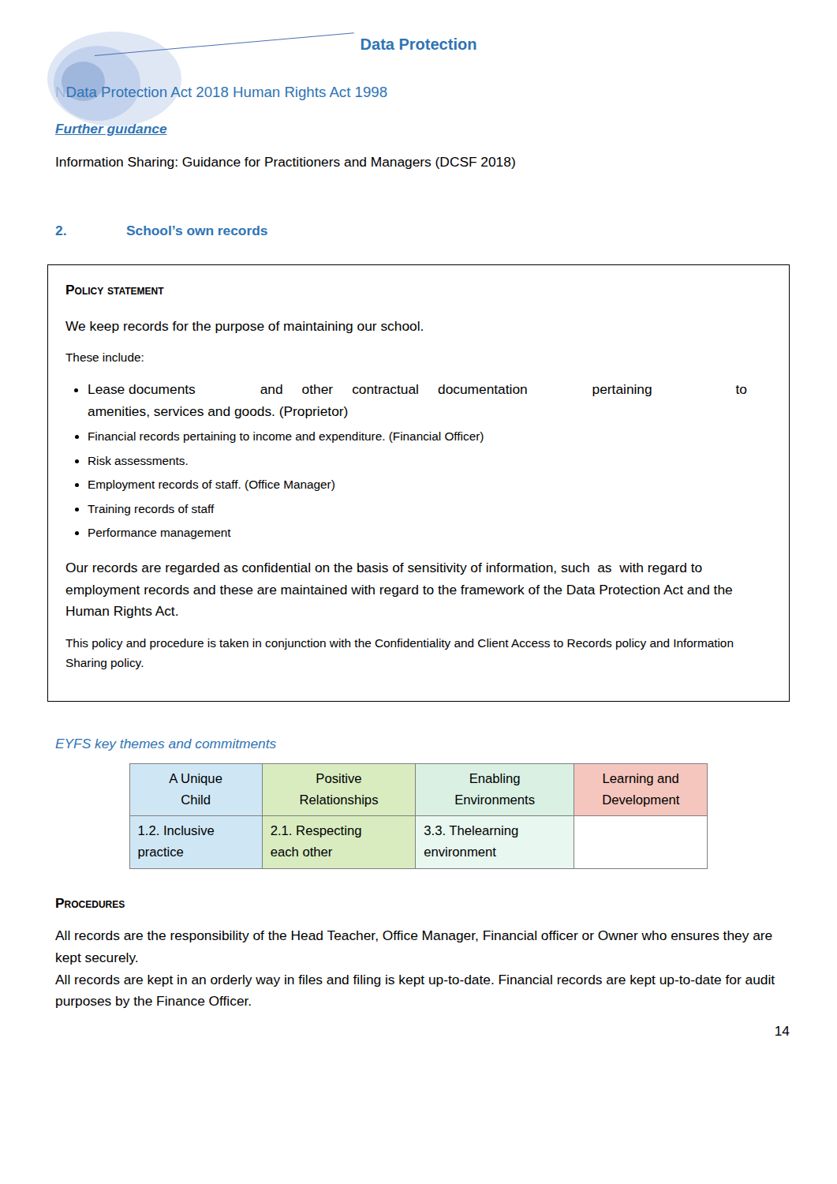Data Protection
NData Protection Act 2018 Human Rights Act 1998
Further guidance
Information Sharing: Guidance for Practitioners and Managers (DCSF 2018)
2. School’s own records
Policy statement
We keep records for the purpose of maintaining our school.
These include:
Lease documents and other contractual documentation pertaining to amenities, services and goods. (Proprietor)
Financial records pertaining to income and expenditure. (Financial Officer)
Risk assessments.
Employment records of staff. (Office Manager)
Training records of staff
Performance management
Our records are regarded as confidential on the basis of sensitivity of information, such as with regard to employment records and these are maintained with regard to the framework of the Data Protection Act and the Human Rights Act.
This policy and procedure is taken in conjunction with the Confidentiality and Client Access to Records policy and Information Sharing policy.
EYFS key themes and commitments
| A Unique Child | Positive Relationships | Enabling Environments | Learning and Development |
| 1.2. Inclusive practice | 2.1. Respecting each other | 3.3. Thelearning environment | |
Procedures
All records are the responsibility of the Head Teacher, Office Manager, Financial officer or Owner who ensures they are kept securely.
All records are kept in an orderly way in files and filing is kept up-to-date. Financial records are kept up-to-date for audit purposes by the Finance Officer.
14